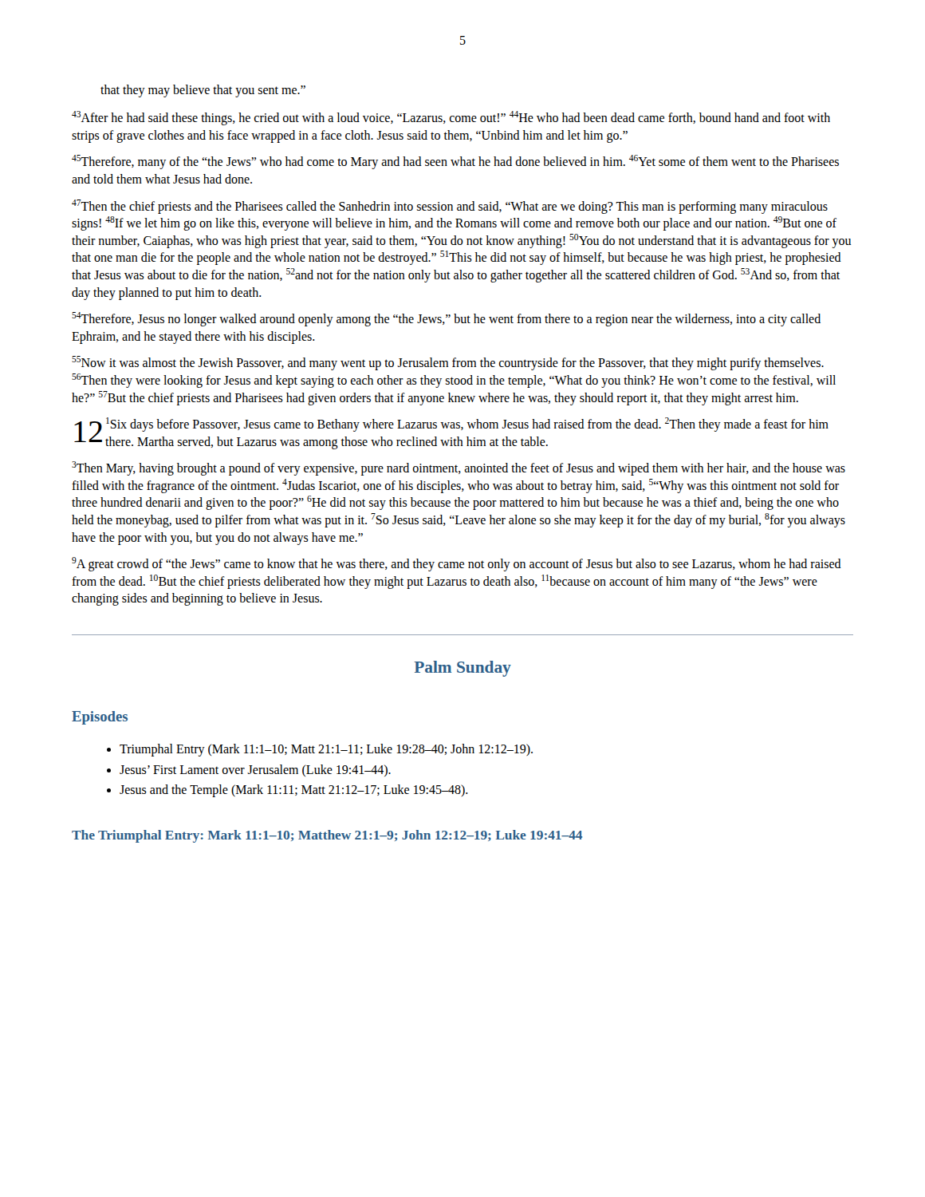5
that they may believe that you sent me.”
43After he had said these things, he cried out with a loud voice, “Lazarus, come out!” 44He who had been dead came forth, bound hand and foot with strips of grave clothes and his face wrapped in a face cloth. Jesus said to them, “Unbind him and let him go.”
45Therefore, many of the “the Jews” who had come to Mary and had seen what he had done believed in him. 46Yet some of them went to the Pharisees and told them what Jesus had done.
47Then the chief priests and the Pharisees called the Sanhedrin into session and said, “What are we doing? This man is performing many miraculous signs! 48If we let him go on like this, everyone will believe in him, and the Romans will come and remove both our place and our nation. 49But one of their number, Caiaphas, who was high priest that year, said to them, “You do not know anything! 50You do not understand that it is advantageous for you that one man die for the people and the whole nation not be destroyed.” 51This he did not say of himself, but because he was high priest, he prophesied that Jesus was about to die for the nation, 52and not for the nation only but also to gather together all the scattered children of God. 53And so, from that day they planned to put him to death.
54Therefore, Jesus no longer walked around openly among the “the Jews,” but he went from there to a region near the wilderness, into a city called Ephraim, and he stayed there with his disciples.
55Now it was almost the Jewish Passover, and many went up to Jerusalem from the countryside for the Passover, that they might purify themselves. 56Then they were looking for Jesus and kept saying to each other as they stood in the temple, “What do you think? He won’t come to the festival, will he?” 57But the chief priests and Pharisees had given orders that if anyone knew where he was, they should report it, that they might arrest him.
121Six days before Passover, Jesus came to Bethany where Lazarus was, whom Jesus had raised from the dead. 2Then they made a feast for him there. Martha served, but Lazarus was among those who reclined with him at the table.
3Then Mary, having brought a pound of very expensive, pure nard ointment, anointed the feet of Jesus and wiped them with her hair, and the house was filled with the fragrance of the ointment. 4Judas Iscariot, one of his disciples, who was about to betray him, said, 5“Why was this ointment not sold for three hundred denarii and given to the poor?” 6He did not say this because the poor mattered to him but because he was a thief and, being the one who held the moneybag, used to pilfer from what was put in it. 7So Jesus said, “Leave her alone so she may keep it for the day of my burial, 8for you always have the poor with you, but you do not always have me.”
9A great crowd of “the Jews” came to know that he was there, and they came not only on account of Jesus but also to see Lazarus, whom he had raised from the dead. 10But the chief priests deliberated how they might put Lazarus to death also, 11because on account of him many of “the Jews” were changing sides and beginning to believe in Jesus.
Palm Sunday
Episodes
Triumphal Entry (Mark 11:1–10; Matt 21:1–11; Luke 19:28–40; John 12:12–19).
Jesus’ First Lament over Jerusalem (Luke 19:41–44).
Jesus and the Temple (Mark 11:11; Matt 21:12–17; Luke 19:45–48).
The Triumphal Entry: Mark 11:1–10; Matthew 21:1–9; John 12:12–19; Luke 19:41–44